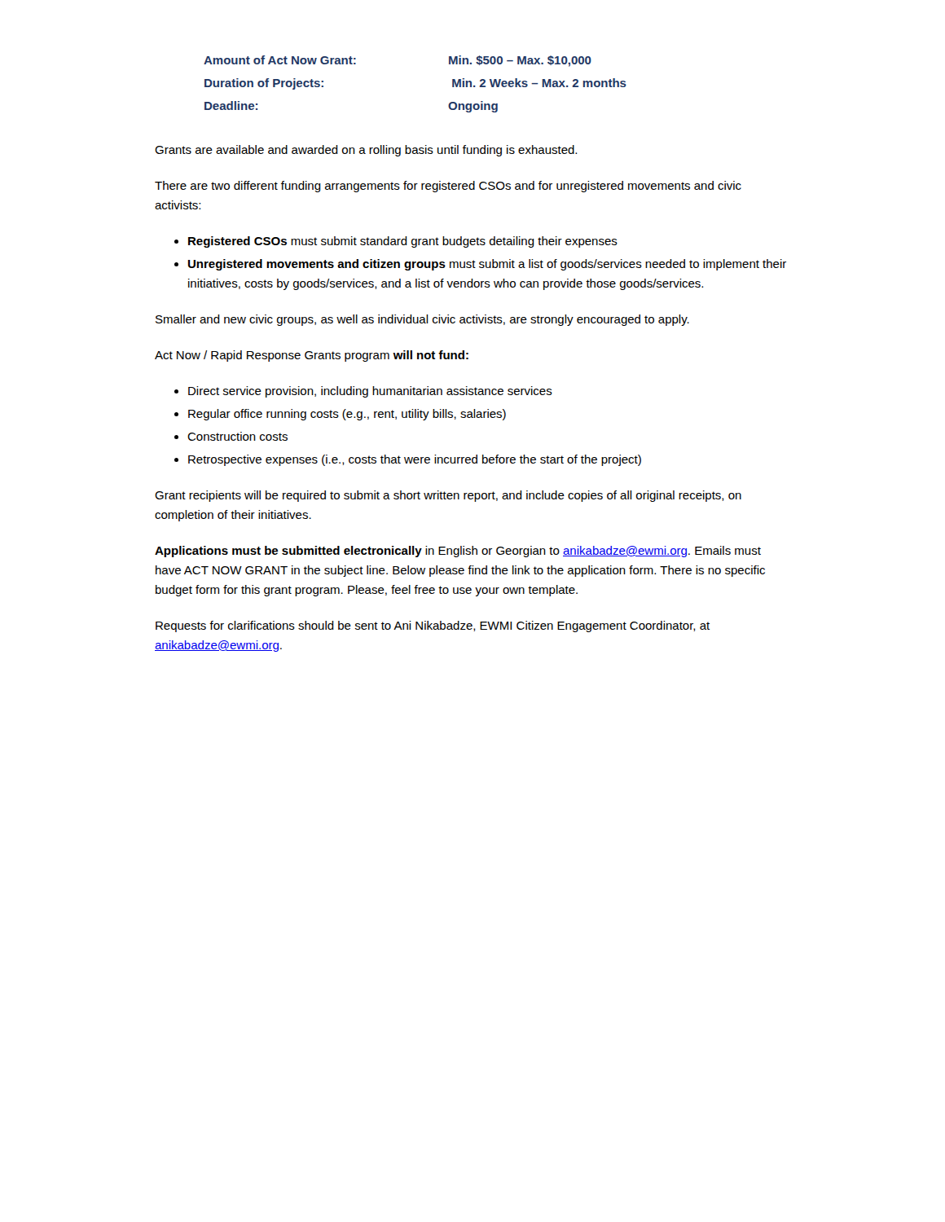| Amount of Act Now Grant: | Min. $500 – Max. $10,000 |
| Duration of Projects: | Min. 2 Weeks – Max. 2 months |
| Deadline: | Ongoing |
Grants are available and awarded on a rolling basis until funding is exhausted.
There are two different funding arrangements for registered CSOs and for unregistered movements and civic activists:
Registered CSOs must submit standard grant budgets detailing their expenses
Unregistered movements and citizen groups must submit a list of goods/services needed to implement their initiatives, costs by goods/services, and a list of vendors who can provide those goods/services.
Smaller and new civic groups, as well as individual civic activists, are strongly encouraged to apply.
Act Now / Rapid Response Grants program will not fund:
Direct service provision, including humanitarian assistance services
Regular office running costs (e.g., rent, utility bills, salaries)
Construction costs
Retrospective expenses (i.e., costs that were incurred before the start of the project)
Grant recipients will be required to submit a short written report, and include copies of all original receipts, on completion of their initiatives.
Applications must be submitted electronically in English or Georgian to anikabadze@ewmi.org. Emails must have ACT NOW GRANT in the subject line. Below please find the link to the application form. There is no specific budget form for this grant program. Please, feel free to use your own template.
Requests for clarifications should be sent to Ani Nikabadze, EWMI Citizen Engagement Coordinator, at anikabadze@ewmi.org.